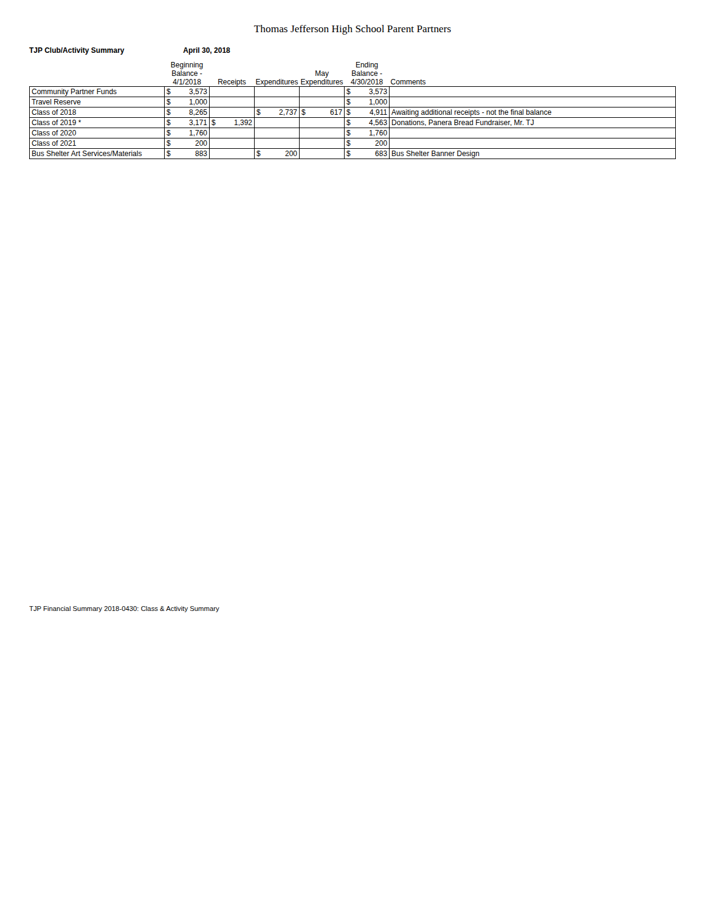Thomas Jefferson High School Parent Partners
TJP Club/Activity Summary April 30, 2018
| | Beginning | | | | Ending | |
| --- | --- | --- | --- | --- | --- | --- |
| | Balance - | | | May | Balance - | |
| | 4/1/2018 | Receipts | Expenditures | Expenditures | 4/30/2018 | Comments |
| Community Partner Funds | $ | 3,573 | | | | | | | $ | 3,573 | |
| Travel Reserve | $ | 1,000 | | | | | | | $ | 1,000 | |
| Class of 2018 | $ | 8,265 | | | $ | 2,737 | $ | 617 | $ | 4,911 | Awaiting additional receipts - not the final balance |
| Class of 2019 * | $ | 3,171 | $ | 1,392 | | | | | $ | 4,563 | Donations, Panera Bread Fundraiser, Mr. TJ |
| Class of 2020 | $ | 1,760 | | | | | | | $ | 1,760 | |
| Class of 2021 | $ | 200 | | | | | | | $ | 200 | |
| Bus Shelter Art Services/Materials | $ | 883 | | | $ | 200 | | | $ | 683 | Bus Shelter Banner Design |
TJP Financial Summary 2018-0430: Class & Activity Summary